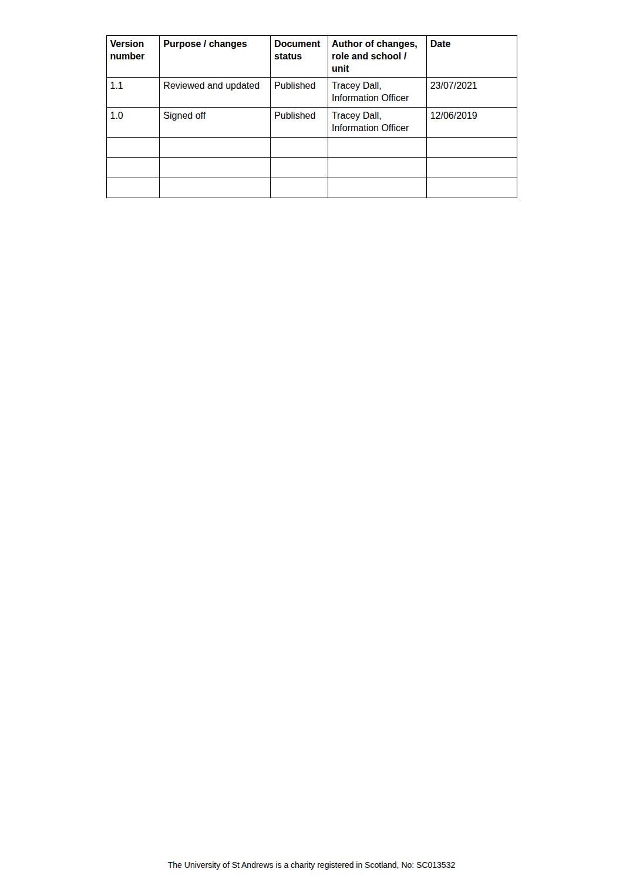| Version number | Purpose / changes | Document status | Author of changes, role and school / unit | Date |
| --- | --- | --- | --- | --- |
| 1.1 | Reviewed and updated | Published | Tracey Dall, Information Officer | 23/07/2021 |
| 1.0 | Signed off | Published | Tracey Dall, Information Officer | 12/06/2019 |
The University of St Andrews is a charity registered in Scotland, No: SC013532